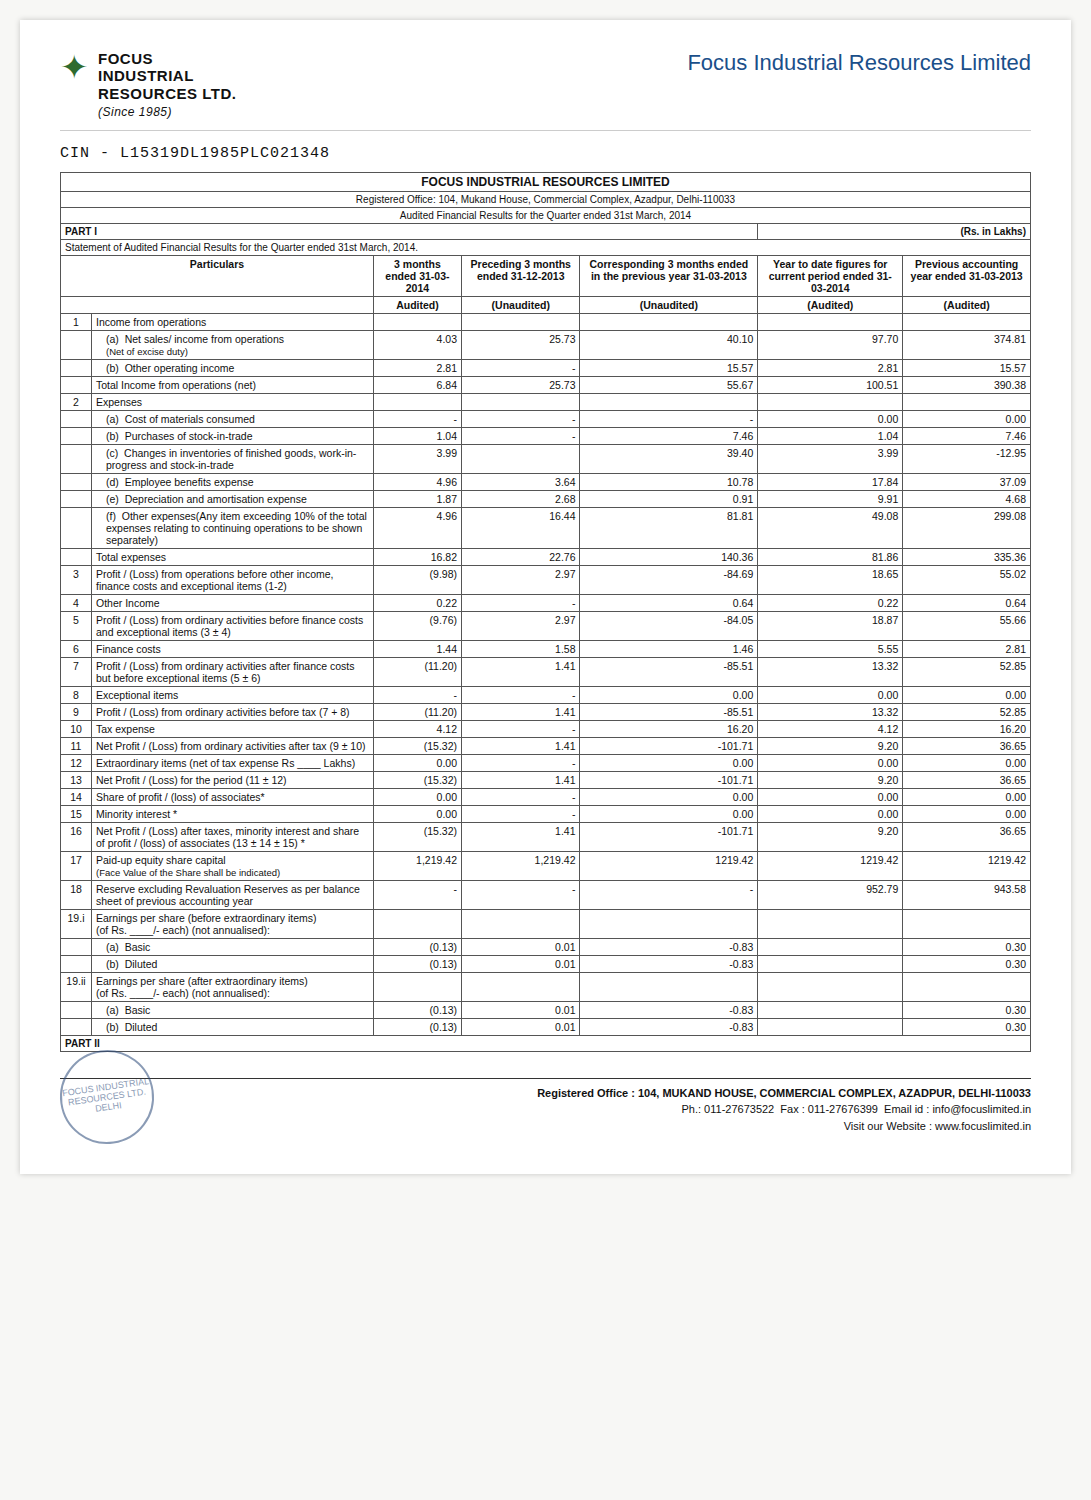✦
FOCUS
INDUSTRIAL
RESOURCES LTD.
(Since 1985)
Focus Industrial Resources Limited
CIN - L15319DL1985PLC021348
| FOCUS INDUSTRIAL RESOURCES LIMITED |
| Registered Office: 104, Mukand House, Commercial Complex, Azadpur, Delhi-110033 |
| Audited Financial Results for the Quarter ended 31st March, 2014 |
| PART I | (Rs. in Lakhs) |
| Statement of Audited Financial Results for the Quarter ended 31st March, 2014. |
| Particulars | 3 months ended 31-03-2014 | Preceding 3 months ended 31-12-2013 | Corresponding 3 months ended in the previous year 31-03-2013 | Year to date figures for current period ended 31-03-2014 | Previous accounting year ended 31-03-2013 |
| | Audited) | (Unaudited) | (Unaudited) | (Audited) | (Audited) |
| 1 | Income from operations | | | | | |
| | (a) Net sales/ income from operations (Net of excise duty) | 4.03 | 25.73 | 40.10 | 97.70 | 374.81 |
| | (b) Other operating income | 2.81 | - | 15.57 | 2.81 | 15.57 |
| | Total Income from operations (net) | 6.84 | 25.73 | 55.67 | 100.51 | 390.38 |
| 2 | Expenses | | | | | |
| | (a) Cost of materials consumed | - | - | - | 0.00 | 0.00 |
| | (b) Purchases of stock-in-trade | 1.04 | - | 7.46 | 1.04 | 7.46 |
| | (c) Changes in inventories of finished goods, work-in-progress and stock-in-trade | 3.99 | | 39.40 | 3.99 | -12.95 |
| | (d) Employee benefits expense | 4.96 | 3.64 | 10.78 | 17.84 | 37.09 |
| | (e) Depreciation and amortisation expense | 1.87 | 2.68 | 0.91 | 9.91 | 4.68 |
| | (f) Other expenses(Any item exceeding 10% of the total expenses relating to continuing operations to be shown separately) | 4.96 | 16.44 | 81.81 | 49.08 | 299.08 |
| | Total expenses | 16.82 | 22.76 | 140.36 | 81.86 | 335.36 |
| 3 | Profit / (Loss) from operations before other income, finance costs and exceptional items (1-2) | (9.98) | 2.97 | -84.69 | 18.65 | 55.02 |
| 4 | Other Income | 0.22 | - | 0.64 | 0.22 | 0.64 |
| 5 | Profit / (Loss) from ordinary activities before finance costs and exceptional items (3 ± 4) | (9.76) | 2.97 | -84.05 | 18.87 | 55.66 |
| 6 | Finance costs | 1.44 | 1.58 | 1.46 | 5.55 | 2.81 |
| 7 | Profit / (Loss) from ordinary activities after finance costs but before exceptional items (5 ± 6) | (11.20) | 1.41 | -85.51 | 13.32 | 52.85 |
| 8 | Exceptional items | - | - | 0.00 | 0.00 | 0.00 |
| 9 | Profit / (Loss) from ordinary activities before tax (7 + 8) | (11.20) | 1.41 | -85.51 | 13.32 | 52.85 |
| 10 | Tax expense | 4.12 | - | 16.20 | 4.12 | 16.20 |
| 11 | Net Profit / (Loss) from ordinary activities after tax (9 ± 10) | (15.32) | 1.41 | -101.71 | 9.20 | 36.65 |
| 12 | Extraordinary items (net of tax expense Rs ____ Lakhs) | 0.00 | - | 0.00 | 0.00 | 0.00 |
| 13 | Net Profit / (Loss) for the period (11 ± 12) | (15.32) | 1.41 | -101.71 | 9.20 | 36.65 |
| 14 | Share of profit / (loss) of associates* | 0.00 | - | 0.00 | 0.00 | 0.00 |
| 15 | Minority interest * | 0.00 | - | 0.00 | 0.00 | 0.00 |
| 16 | Net Profit / (Loss) after taxes, minority interest and share of profit / (loss) of associates (13 ± 14 ± 15) * | (15.32) | 1.41 | -101.71 | 9.20 | 36.65 |
| 17 | Paid-up equity share capital (Face Value of the Share shall be indicated) | 1,219.42 | 1,219.42 | 1219.42 | 1219.42 | 1219.42 |
| 18 | Reserve excluding Revaluation Reserves as per balance sheet of previous accounting year | - | - | - | 952.79 | 943.58 |
| 19.i | Earnings per share (before extraordinary items) (of Rs. ____/- each) (not annualised): | | | | | |
| | (a) Basic | (0.13) | 0.01 | -0.83 | | 0.30 |
| | (b) Diluted | (0.13) | 0.01 | -0.83 | | 0.30 |
| 19.ii | Earnings per share (after extraordinary items) (of Rs. ____/- each) (not annualised): | | | | | |
| | (a) Basic | (0.13) | 0.01 | -0.83 | | 0.30 |
| | (b) Diluted | (0.13) | 0.01 | -0.83 | | 0.30 |
| PART II |
FOCUS INDUSTRIAL RESOURCES LTD.
DELHI
Registered Office : 104, MUKAND HOUSE, COMMERCIAL COMPLEX, AZADPUR, DELHI-110033
Ph.: 011-27673522 Fax : 011-27676399 Email id : info@focuslimited.in
Visit our Website : www.focuslimited.in